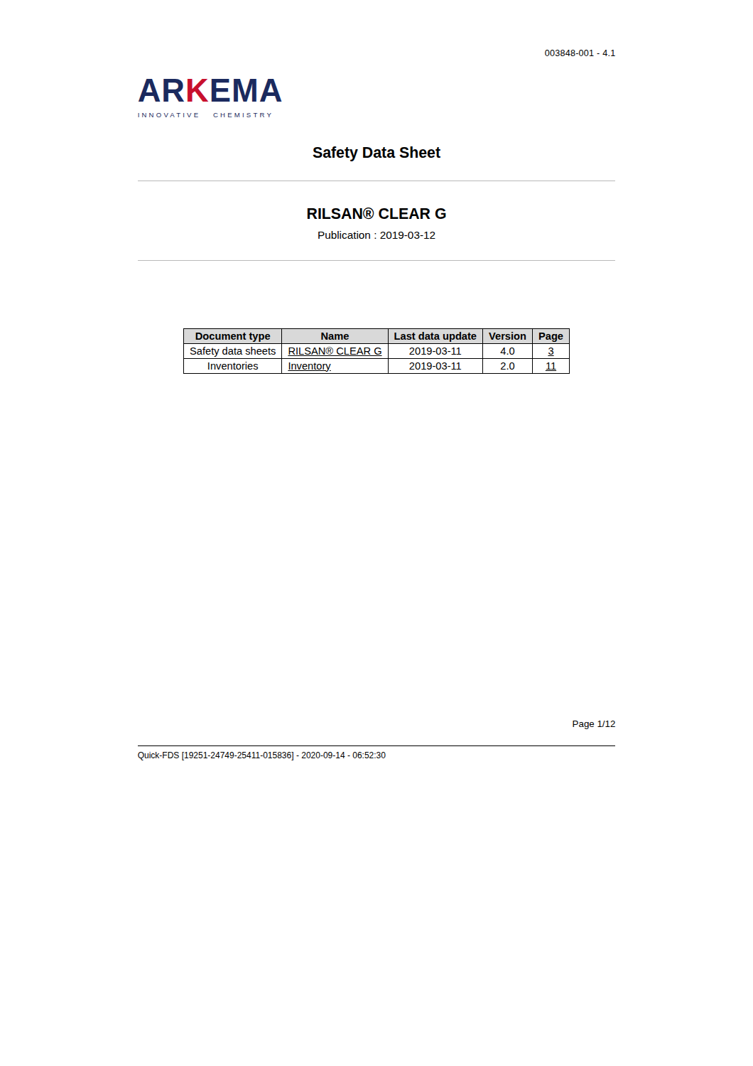003848-001 - 4.1
ARKEMA
INNOVATIVE CHEMISTRY
Safety Data Sheet
RILSAN® CLEAR G
Publication : 2019-03-12
| Document type | Name | Last data update | Version | Page |
| --- | --- | --- | --- | --- |
| Safety data sheets | RILSAN® CLEAR G | 2019-03-11 | 4.0 | 3 |
| Inventories | Inventory | 2019-03-11 | 2.0 | 11 |
Page 1/12
Quick-FDS [19251-24749-25411-015836] - 2020-09-14 - 06:52:30